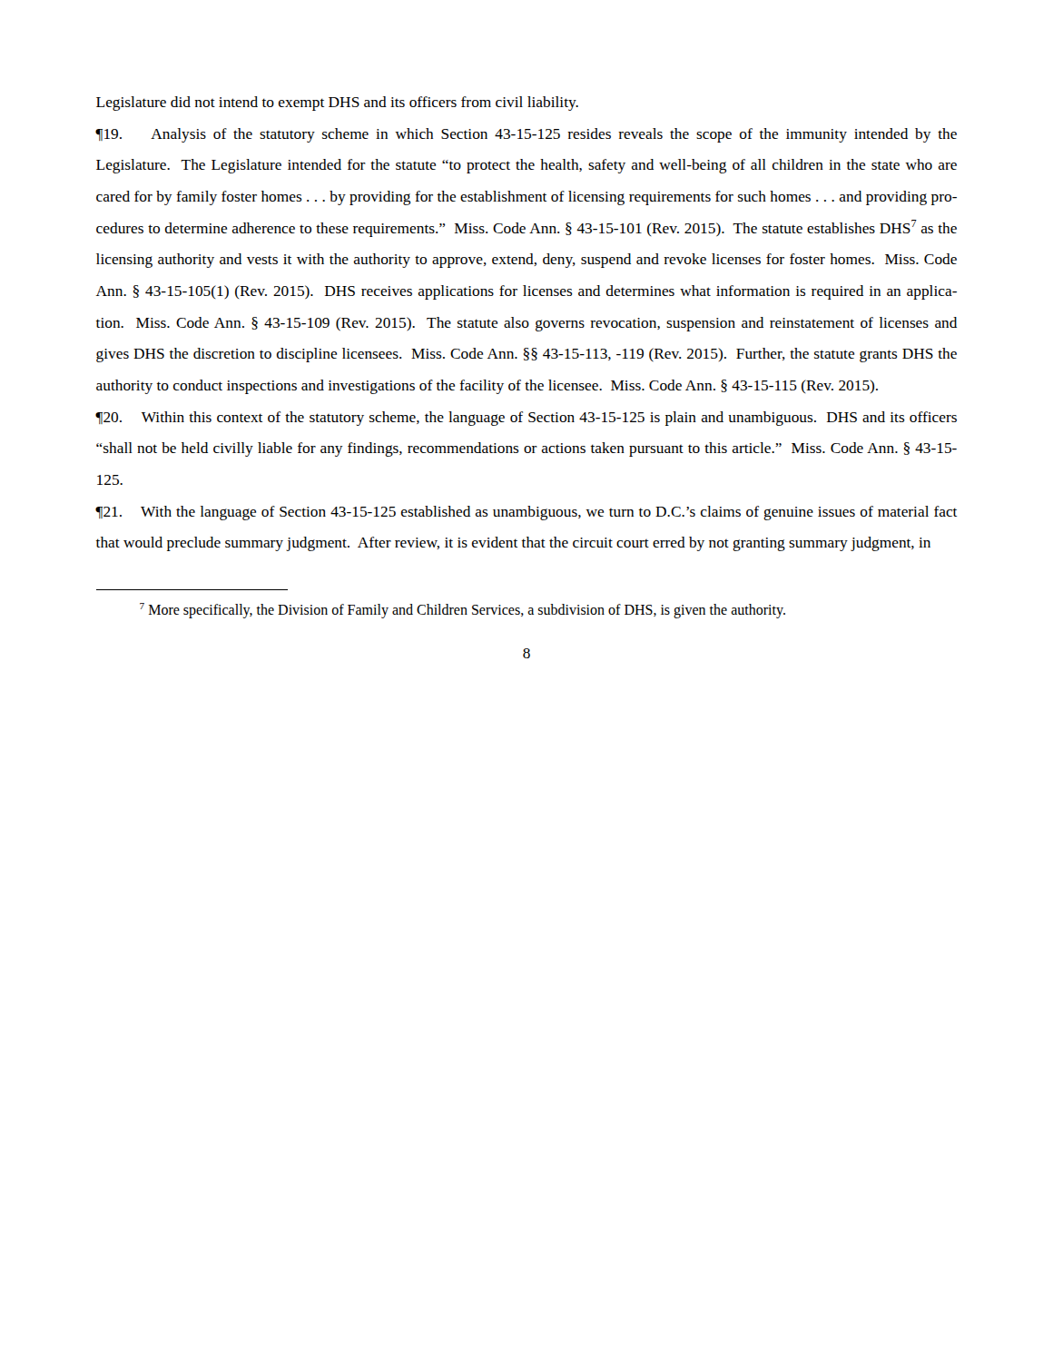Legislature did not intend to exempt DHS and its officers from civil liability.
¶19. Analysis of the statutory scheme in which Section 43-15-125 resides reveals the scope of the immunity intended by the Legislature. The Legislature intended for the statute “to protect the health, safety and well-being of all children in the state who are cared for by family foster homes . . . by providing for the establishment of licensing requirements for such homes . . . and providing procedures to determine adherence to these requirements.” Miss. Code Ann. § 43-15-101 (Rev. 2015). The statute establishes DHS7 as the licensing authority and vests it with the authority to approve, extend, deny, suspend and revoke licenses for foster homes. Miss. Code Ann. § 43-15-105(1) (Rev. 2015). DHS receives applications for licenses and determines what information is required in an application. Miss. Code Ann. § 43-15-109 (Rev. 2015). The statute also governs revocation, suspension and reinstatement of licenses and gives DHS the discretion to discipline licensees. Miss. Code Ann. §§ 43-15-113, -119 (Rev. 2015). Further, the statute grants DHS the authority to conduct inspections and investigations of the facility of the licensee. Miss. Code Ann. § 43-15-115 (Rev. 2015).
¶20. Within this context of the statutory scheme, the language of Section 43-15-125 is plain and unambiguous. DHS and its officers “shall not be held civilly liable for any findings, recommendations or actions taken pursuant to this article.” Miss. Code Ann. § 43-15-125.
¶21. With the language of Section 43-15-125 established as unambiguous, we turn to D.C.’s claims of genuine issues of material fact that would preclude summary judgment. After review, it is evident that the circuit court erred by not granting summary judgment, in
7 More specifically, the Division of Family and Children Services, a subdivision of DHS, is given the authority.
8